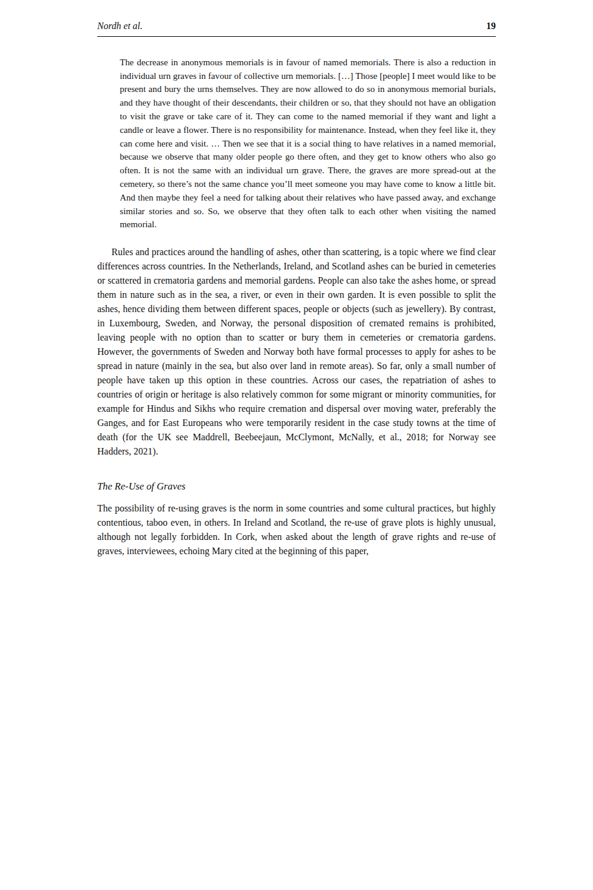Nordh et al. 19
The decrease in anonymous memorials is in favour of named memorials. There is also a reduction in individual urn graves in favour of collective urn memorials. […] Those [people] I meet would like to be present and bury the urns themselves. They are now allowed to do so in anonymous memorial burials, and they have thought of their descendants, their children or so, that they should not have an obligation to visit the grave or take care of it. They can come to the named memorial if they want and light a candle or leave a flower. There is no responsibility for maintenance. Instead, when they feel like it, they can come here and visit. … Then we see that it is a social thing to have relatives in a named memorial, because we observe that many older people go there often, and they get to know others who also go often. It is not the same with an individual urn grave. There, the graves are more spread-out at the cemetery, so there’s not the same chance you’ll meet someone you may have come to know a little bit. And then maybe they feel a need for talking about their relatives who have passed away, and exchange similar stories and so. So, we observe that they often talk to each other when visiting the named memorial.
Rules and practices around the handling of ashes, other than scattering, is a topic where we find clear differences across countries. In the Netherlands, Ireland, and Scotland ashes can be buried in cemeteries or scattered in crematoria gardens and memorial gardens. People can also take the ashes home, or spread them in nature such as in the sea, a river, or even in their own garden. It is even possible to split the ashes, hence dividing them between different spaces, people or objects (such as jewellery). By contrast, in Luxembourg, Sweden, and Norway, the personal disposition of cremated remains is prohibited, leaving people with no option than to scatter or bury them in cemeteries or crematoria gardens. However, the governments of Sweden and Norway both have formal processes to apply for ashes to be spread in nature (mainly in the sea, but also over land in remote areas). So far, only a small number of people have taken up this option in these countries. Across our cases, the repatriation of ashes to countries of origin or heritage is also relatively common for some migrant or minority communities, for example for Hindus and Sikhs who require cremation and dispersal over moving water, preferably the Ganges, and for East Europeans who were temporarily resident in the case study towns at the time of death (for the UK see Maddrell, Beebeejaun, McClymont, McNally, et al., 2018; for Norway see Hadders, 2021).
The Re-Use of Graves
The possibility of re-using graves is the norm in some countries and some cultural practices, but highly contentious, taboo even, in others. In Ireland and Scotland, the re-use of grave plots is highly unusual, although not legally forbidden. In Cork, when asked about the length of grave rights and re-use of graves, interviewees, echoing Mary cited at the beginning of this paper,